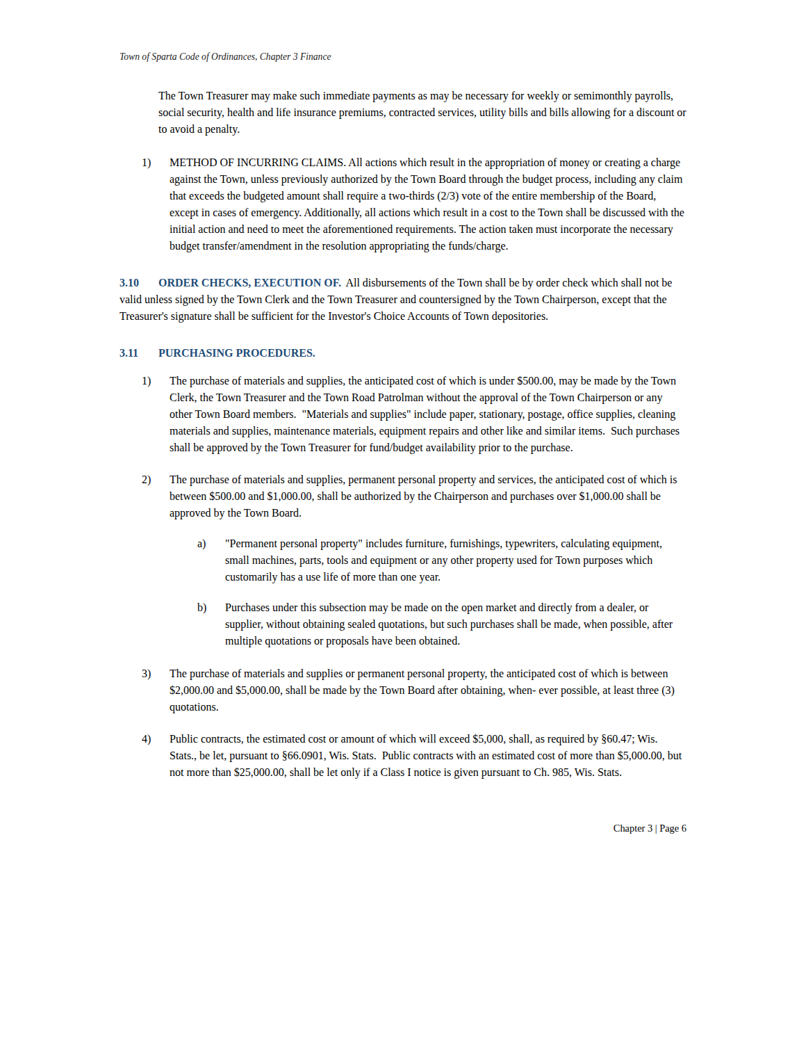Town of Sparta Code of Ordinances, Chapter 3 Finance
The Town Treasurer may make such immediate payments as may be necessary for weekly or semimonthly payrolls, social security, health and life insurance premiums, contracted services, utility bills and bills allowing for a discount or to avoid a penalty.
METHOD OF INCURRING CLAIMS. All actions which result in the appropriation of money or creating a charge against the Town, unless previously authorized by the Town Board through the budget process, including any claim that exceeds the budgeted amount shall require a two-thirds (2/3) vote of the entire membership of the Board, except in cases of emergency. Additionally, all actions which result in a cost to the Town shall be discussed with the initial action and need to meet the aforementioned requirements. The action taken must incorporate the necessary budget transfer/amendment in the resolution appropriating the funds/charge.
3.10 ORDER CHECKS, EXECUTION OF. All disbursements of the Town shall be by order check which shall not be valid unless signed by the Town Clerk and the Town Treasurer and countersigned by the Town Chairperson, except that the Treasurer's signature shall be sufficient for the Investor's Choice Accounts of Town depositories.
3.11 PURCHASING PROCEDURES.
The purchase of materials and supplies, the anticipated cost of which is under $500.00, may be made by the Town Clerk, the Town Treasurer and the Town Road Patrolman without the approval of the Town Chairperson or any other Town Board members. "Materials and supplies" include paper, stationary, postage, office supplies, cleaning materials and supplies, maintenance materials, equipment repairs and other like and similar items. Such purchases shall be approved by the Town Treasurer for fund/budget availability prior to the purchase.
The purchase of materials and supplies, permanent personal property and services, the anticipated cost of which is between $500.00 and $1,000.00, shall be authorized by the Chairperson and purchases over $1,000.00 shall be approved by the Town Board.
"Permanent personal property" includes furniture, furnishings, typewriters, calculating equipment, small machines, parts, tools and equipment or any other property used for Town purposes which customarily has a use life of more than one year.
Purchases under this subsection may be made on the open market and directly from a dealer, or supplier, without obtaining sealed quotations, but such purchases shall be made, when possible, after multiple quotations or proposals have been obtained.
The purchase of materials and supplies or permanent personal property, the anticipated cost of which is between $2,000.00 and $5,000.00, shall be made by the Town Board after obtaining, when- ever possible, at least three (3) quotations.
Public contracts, the estimated cost or amount of which will exceed $5,000, shall, as required by §60.47; Wis. Stats., be let, pursuant to §66.0901, Wis. Stats. Public contracts with an estimated cost of more than $5,000.00, but not more than $25,000.00, shall be let only if a Class I notice is given pursuant to Ch. 985, Wis. Stats.
Chapter 3 | Page 6